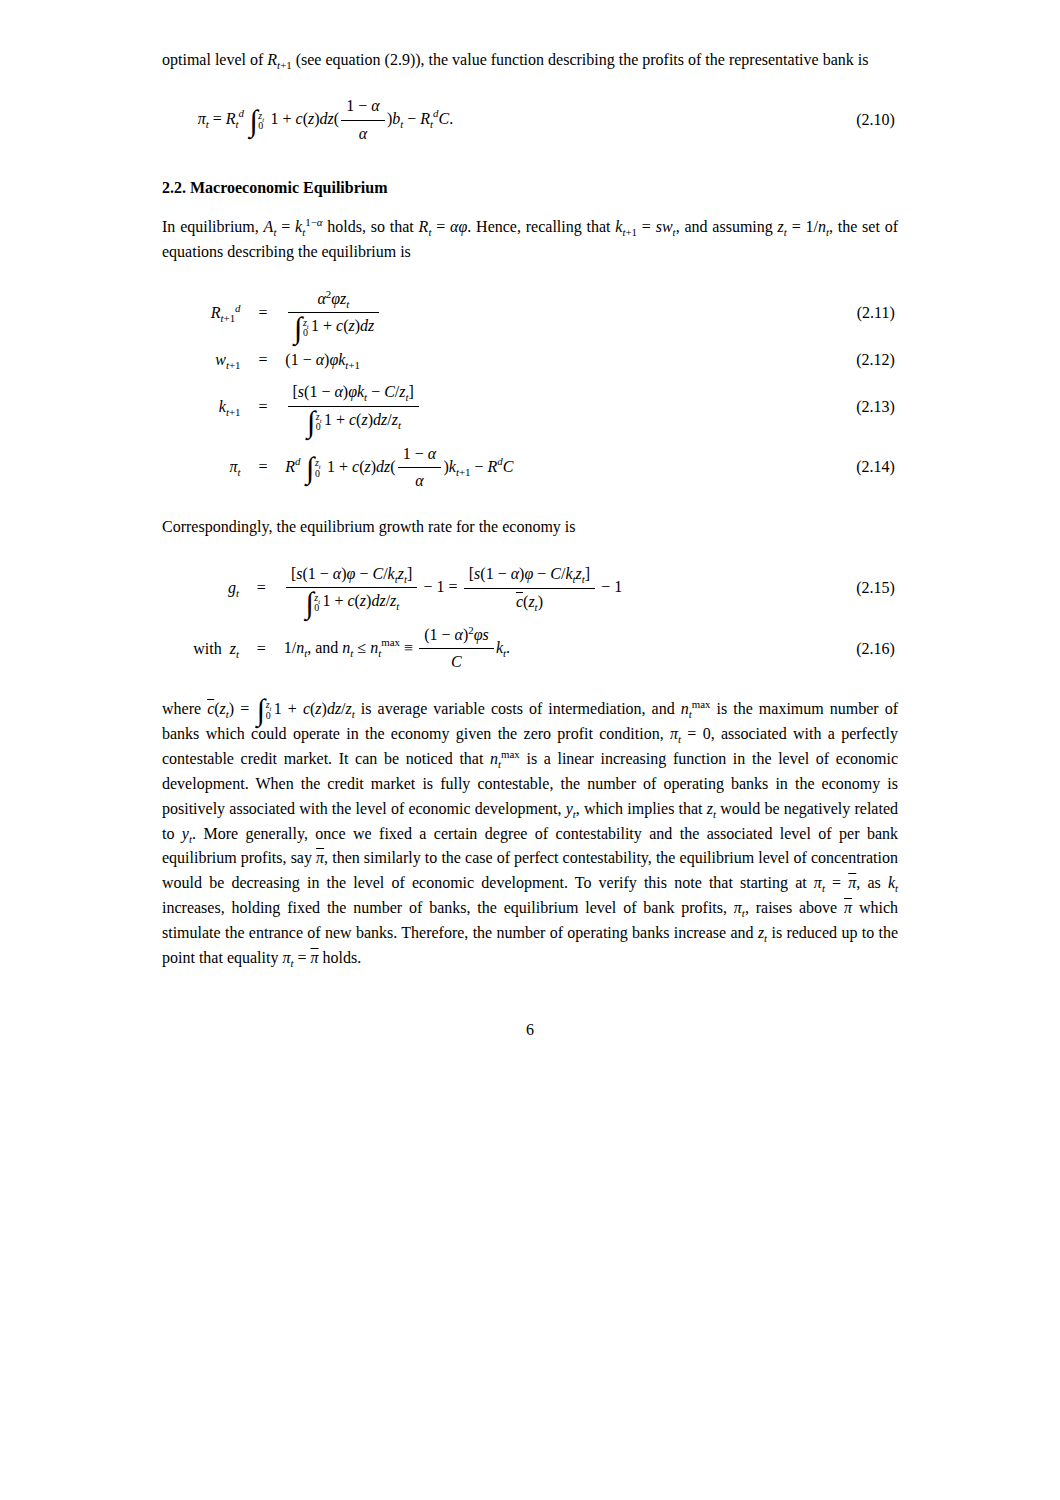optimal level of Rt+1 (see equation (2.9)), the value function describing the profits of the representative bank is
| π t = R t d ∫ z t 0 1 + c ( z ) dz ( 1 − α α ) b t − R t d C . | (2.10) |
2.2. Macroeconomic Equilibrium
In equilibrium, At = kt1−α holds, so that Rt = αφ. Hence, recalling that kt+1 = swt, and assuming zt = 1/nt, the set of equations describing the equilibrium is
| R t +1 d | = | α 2 φz t ∫ z t 0 1 + c ( z ) dz | (2.11) |
| w t +1 | = | (1 − α ) φk t +1 | (2.12) |
| k t +1 | = | [ s (1 − α ) φk t − C / z t ] ∫ z t 0 1 + c ( z ) dz / z t | (2.13) |
| π t | = | R d ∫ z t 0 1 + c ( z ) dz ( 1 − α α ) k t +1 − R d C | (2.14) |
Correspondingly, the equilibrium growth rate for the economy is
| g t | = | [ s (1 − α ) φ − C / k t z t ] ∫ z t 0 1 + c ( z ) dz / z t − 1 = [ s (1 − α ) φ − C / k t z t ] c ( z t ) − 1 | (2.15) |
| with z t | = | 1/ n t , and n t ≤ n t max ≡ (1 − α ) 2 φs C k t . | (2.16) |
where c(zt) = ∫zt 01 + c(z)dz/zt is average variable costs of intermediation, and ntmax is the maximum number of banks which could operate in the economy given the zero profit condition, πt = 0, associated with a perfectly contestable credit market. It can be noticed that ntmax is a linear increasing function in the level of economic development. When the credit market is fully contestable, the number of operating banks in the economy is positively associated with the level of economic development, yt, which implies that zt would be negatively related to yt. More generally, once we fixed a certain degree of contestability and the associated level of per bank equilibrium profits, say π, then similarly to the case of perfect contestability, the equilibrium level of concentration would be decreasing in the level of economic development. To verify this note that starting at πt = π, as kt increases, holding fixed the number of banks, the equilibrium level of bank profits, πt, raises above π which stimulate the entrance of new banks. Therefore, the number of operating banks increase and zt is reduced up to the point that equality πt = π holds.
6